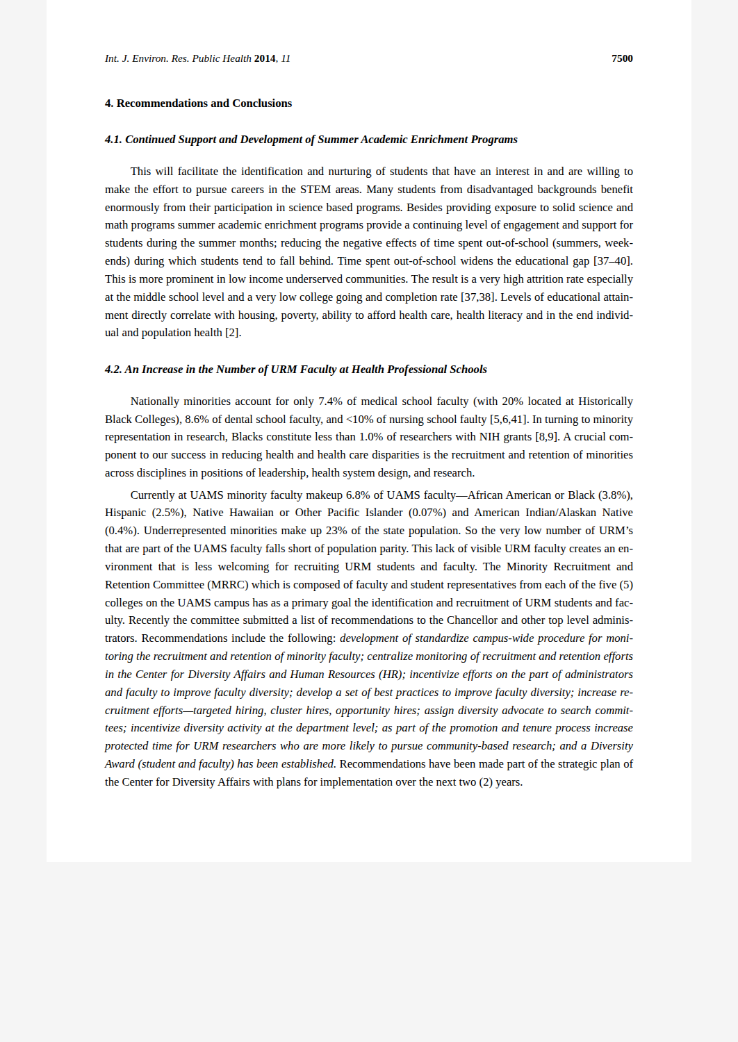Int. J. Environ. Res. Public Health 2014, 11 7500
4. Recommendations and Conclusions
4.1. Continued Support and Development of Summer Academic Enrichment Programs
This will facilitate the identification and nurturing of students that have an interest in and are willing to make the effort to pursue careers in the STEM areas. Many students from disadvantaged backgrounds benefit enormously from their participation in science based programs. Besides providing exposure to solid science and math programs summer academic enrichment programs provide a continuing level of engagement and support for students during the summer months; reducing the negative effects of time spent out-of-school (summers, weekends) during which students tend to fall behind. Time spent out-of-school widens the educational gap [37–40]. This is more prominent in low income underserved communities. The result is a very high attrition rate especially at the middle school level and a very low college going and completion rate [37,38]. Levels of educational attainment directly correlate with housing, poverty, ability to afford health care, health literacy and in the end individual and population health [2].
4.2. An Increase in the Number of URM Faculty at Health Professional Schools
Nationally minorities account for only 7.4% of medical school faculty (with 20% located at Historically Black Colleges), 8.6% of dental school faculty, and <10% of nursing school faulty [5,6,41]. In turning to minority representation in research, Blacks constitute less than 1.0% of researchers with NIH grants [8,9]. A crucial component to our success in reducing health and health care disparities is the recruitment and retention of minorities across disciplines in positions of leadership, health system design, and research.
Currently at UAMS minority faculty makeup 6.8% of UAMS faculty—African American or Black (3.8%), Hispanic (2.5%), Native Hawaiian or Other Pacific Islander (0.07%) and American Indian/Alaskan Native (0.4%). Underrepresented minorities make up 23% of the state population. So the very low number of URM’s that are part of the UAMS faculty falls short of population parity. This lack of visible URM faculty creates an environment that is less welcoming for recruiting URM students and faculty. The Minority Recruitment and Retention Committee (MRRC) which is composed of faculty and student representatives from each of the five (5) colleges on the UAMS campus has as a primary goal the identification and recruitment of URM students and faculty. Recently the committee submitted a list of recommendations to the Chancellor and other top level administrators. Recommendations include the following: development of s tandardize campus-wide procedure for monitoring the recruitment and retention of minority faculty; centralize monitoring of recruitment and retention efforts in the Center for Diversity Affairs and Human Resources (HR); incentivize efforts on the part of administrators and faculty to improve faculty diversity; develop a set of best practices to improve faculty diversity; increase recruitment efforts—targeted hiring, cluster hires, opportunity hires; assign diversity advocate to search committees; incentivize diversity activity at the department level; as part of the promotion and tenure process increase protected time for URM researchers who are more likely to pursue community-based research; and a Diversity Award (student and faculty) has been established. Recommendations have been made part of the strategic plan of the Center for Diversity Affairs with plans for implementation over the next two (2) years.